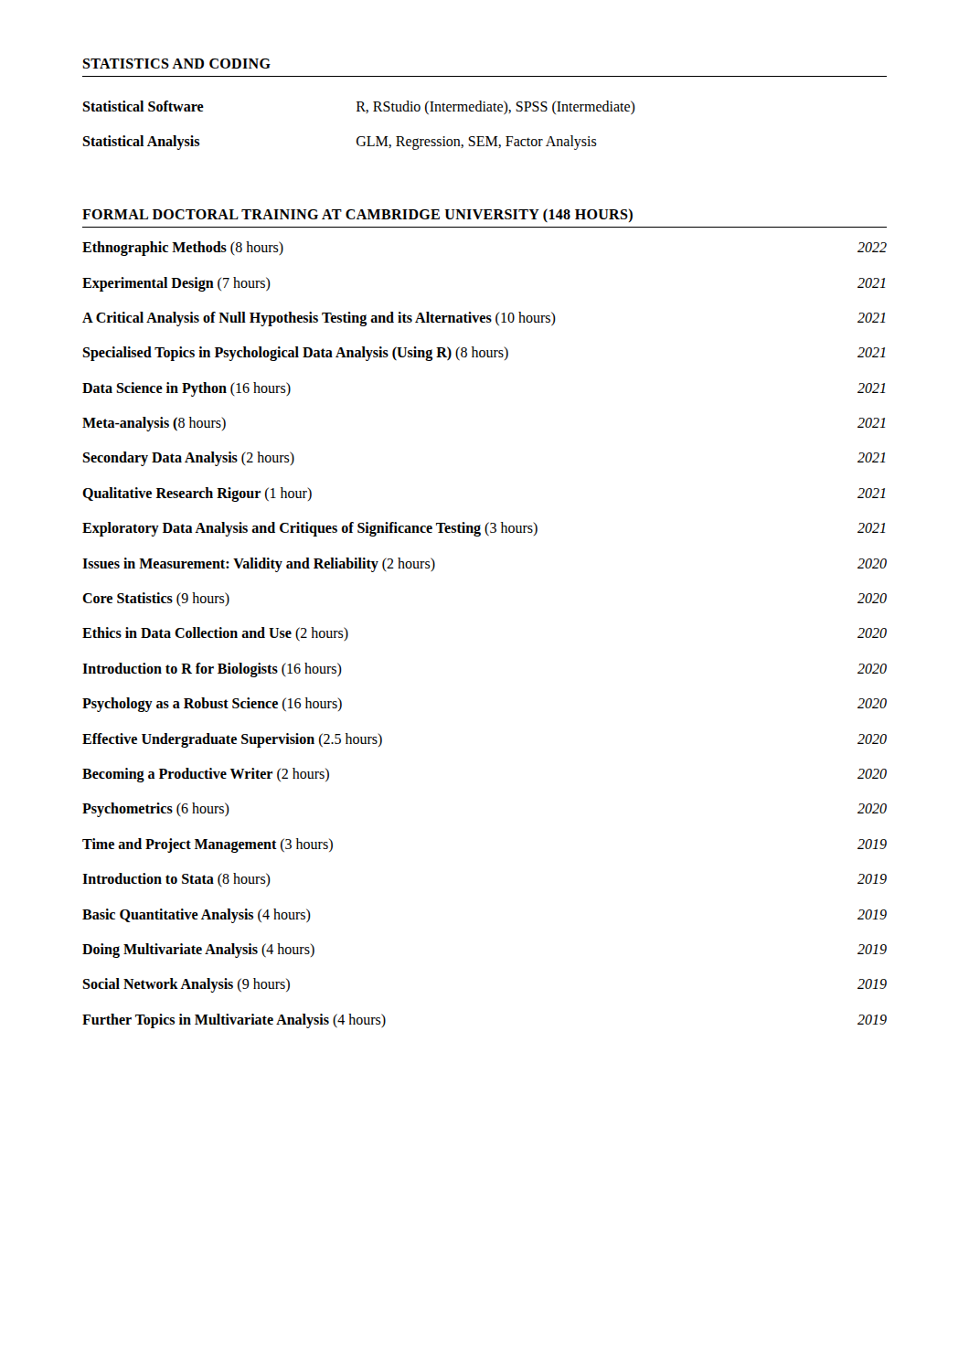Statistics and Coding
| Statistical Software | R, RStudio (Intermediate), SPSS (Intermediate) |
| Statistical Analysis | GLM, Regression, SEM, Factor Analysis |
Formal Doctoral Training at Cambridge University (148 hours)
| Ethnographic Methods (8 hours) | 2022 |
| Experimental Design (7 hours) | 2021 |
| A Critical Analysis of Null Hypothesis Testing and its Alternatives (10 hours) | 2021 |
| Specialised Topics in Psychological Data Analysis (Using R) (8 hours) | 2021 |
| Data Science in Python (16 hours) | 2021 |
| Meta-analysis ( 8 hours) | 2021 |
| Secondary Data Analysis (2 hours) | 2021 |
| Qualitative Research Rigour (1 hour) | 2021 |
| Exploratory Data Analysis and Critiques of Significance Testing (3 hours) | 2021 |
| Issues in Measurement: Validity and Reliability (2 hours) | 2020 |
| Core Statistics (9 hours) | 2020 |
| Ethics in Data Collection and Use (2 hours) | 2020 |
| Introduction to R for Biologists (16 hours) | 2020 |
| Psychology as a Robust Science (16 hours) | 2020 |
| Effective Undergraduate Supervision (2.5 hours) | 2020 |
| Becoming a Productive Writer (2 hours) | 2020 |
| Psychometrics (6 hours) | 2020 |
| Time and Project Management (3 hours) | 2019 |
| Introduction to Stata (8 hours) | 2019 |
| Basic Quantitative Analysis (4 hours) | 2019 |
| Doing Multivariate Analysis (4 hours) | 2019 |
| Social Network Analysis (9 hours) | 2019 |
| Further Topics in Multivariate Analysis (4 hours) | 2019 |